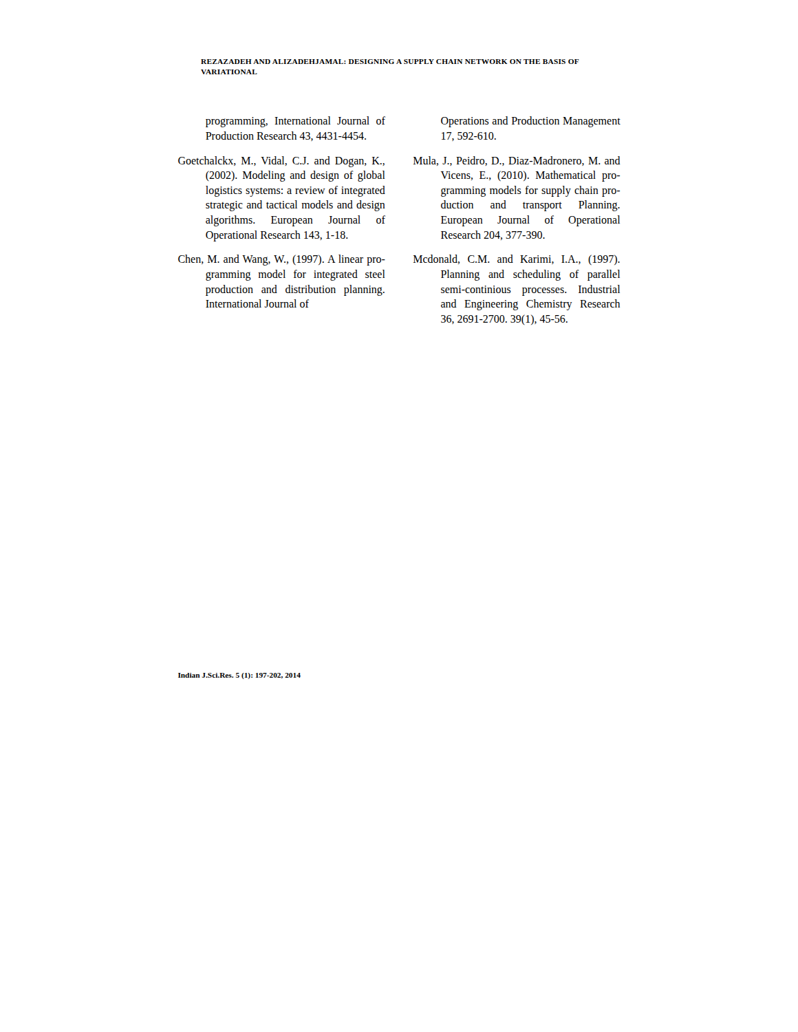Rezazadeh and Alizadehjamal: Designing a Supply Chain Network on the Basis of Variational
programming, International Journal of Production Research 43, 4431-4454.
Goetchalckx, M., Vidal, C.J. and Dogan, K., (2002). Modeling and design of global logistics systems: a review of integrated strategic and tactical models and design algorithms. European Journal of Operational Research 143, 1-18.
Chen, M. and Wang, W., (1997). A linear programming model for integrated steel production and distribution planning. International Journal of
Operations and Production Management 17, 592-610.
Mula, J., Peidro, D., Diaz-Madronero, M. and Vicens, E., (2010). Mathematical programming models for supply chain production and transport Planning. European Journal of Operational Research 204, 377-390.
Mcdonald, C.M. and Karimi, I.A., (1997). Planning and scheduling of parallel semi-continious processes. Industrial and Engineering Chemistry Research 36, 2691-2700. 39(1), 45-56.
Indian J.Sci.Res. 5 (1): 197-202, 2014